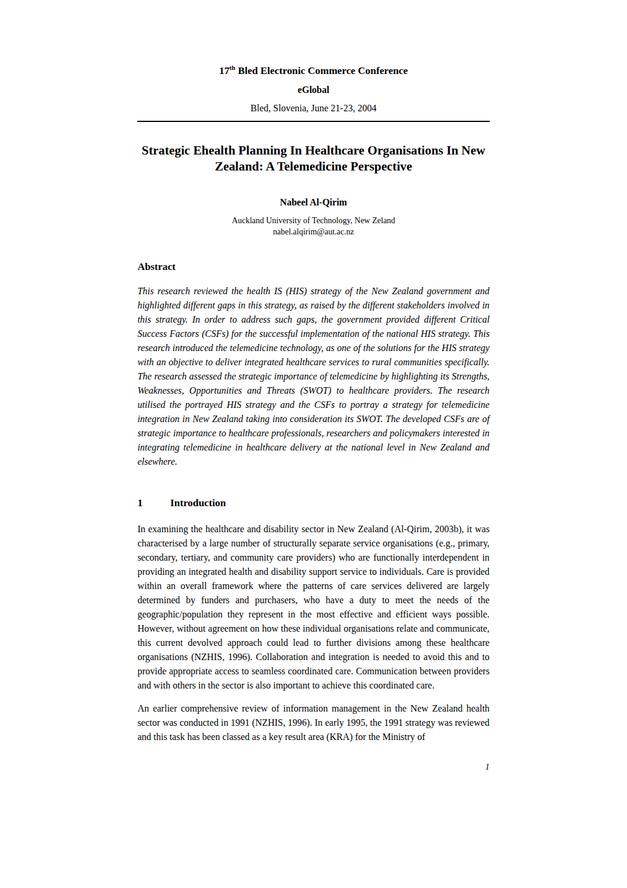17th Bled Electronic Commerce Conference
eGlobal
Bled, Slovenia, June 21-23, 2004
Strategic Ehealth Planning In Healthcare Organisations In New Zealand: A Telemedicine Perspective
Nabeel Al-Qirim
Auckland University of Technology, New Zeland
nabel.alqirim@aut.ac.nz
Abstract
This research reviewed the health IS (HIS) strategy of the New Zealand government and highlighted different gaps in this strategy, as raised by the different stakeholders involved in this strategy. In order to address such gaps, the government provided different Critical Success Factors (CSFs) for the successful implementation of the national HIS strategy. This research introduced the telemedicine technology, as one of the solutions for the HIS strategy with an objective to deliver integrated healthcare services to rural communities specifically. The research assessed the strategic importance of telemedicine by highlighting its Strengths, Weaknesses, Opportunities and Threats (SWOT) to healthcare providers. The research utilised the portrayed HIS strategy and the CSFs to portray a strategy for telemedicine integration in New Zealand taking into consideration its SWOT. The developed CSFs are of strategic importance to healthcare professionals, researchers and policymakers interested in integrating telemedicine in healthcare delivery at the national level in New Zealand and elsewhere.
1 Introduction
In examining the healthcare and disability sector in New Zealand (Al-Qirim, 2003b), it was characterised by a large number of structurally separate service organisations (e.g., primary, secondary, tertiary, and community care providers) who are functionally interdependent in providing an integrated health and disability support service to individuals. Care is provided within an overall framework where the patterns of care services delivered are largely determined by funders and purchasers, who have a duty to meet the needs of the geographic/population they represent in the most effective and efficient ways possible. However, without agreement on how these individual organisations relate and communicate, this current devolved approach could lead to further divisions among these healthcare organisations (NZHIS, 1996). Collaboration and integration is needed to avoid this and to provide appropriate access to seamless coordinated care. Communication between providers and with others in the sector is also important to achieve this coordinated care.
An earlier comprehensive review of information management in the New Zealand health sector was conducted in 1991 (NZHIS, 1996). In early 1995, the 1991 strategy was reviewed and this task has been classed as a key result area (KRA) for the Ministry of
1